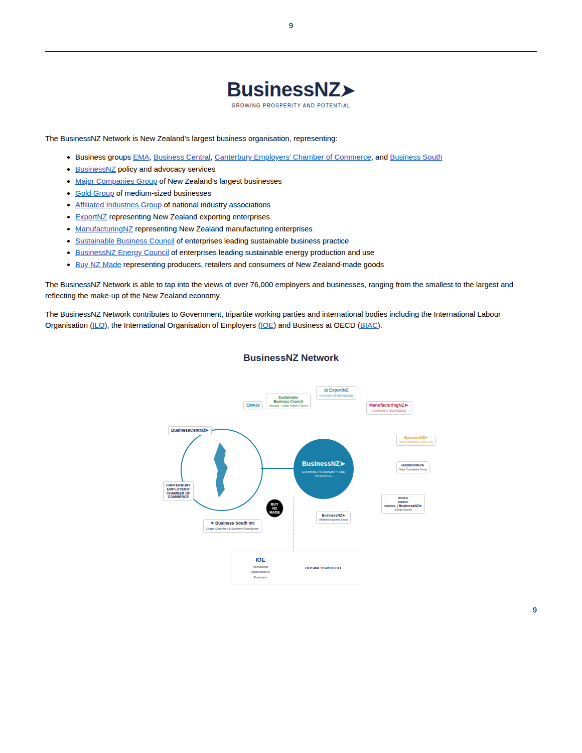9
BusinessNZ➤
Growing prosperity and potential
The BusinessNZ Network is New Zealand’s largest business organisation, representing:
Business groups EMA, Business Central, Canterbury Employers’ Chamber of Commerce, and Business South
BusinessNZ policy and advocacy services
Major Companies Group of New Zealand’s largest businesses
Gold Group of medium-sized businesses
Affiliated Industries Group of national industry associations
ExportNZ representing New Zealand exporting enterprises
ManufacturingNZ representing New Zealand manufacturing enterprises
Sustainable Business Council of enterprises leading sustainable business practice
BusinessNZ Energy Council of enterprises leading sustainable energy production and use
Buy NZ Made representing producers, retailers and consumers of New Zealand-made goods
The BusinessNZ Network is able to tap into the views of over 76,000 employers and businesses, ranging from the smallest to the largest and reflecting the make-up of the New Zealand economy.
The BusinessNZ Network contributes to Government, tripartite working parties and international bodies including the International Labour Organisation (ILO), the International Organisation of Employers (IOE) and Business at OECD (BIAC).
BusinessNZ Network
BusinessNZ➤ GROWING PROSPERITY AND POTENTIAL
EMA◎
BusinessCentral➤
CANTERBURY
EMPLOYERS'
CHAMBER OF
COMMERCE
✦ Business South Inc
Otago Chamber & Southern Employers
Sustainable
Business Council
Advocate · Global Network Partner
◎ ExportNZ
A DIVISION OF BUSINESSNZ
ManufacturingNZ➤
A DIVISION OF BUSINESSNZ
BusinessNZ➤
Major Companies Group Gold
BusinessNZ➤
Major Companies Group
WORLD
ENERGY
COUNCIL | BusinessNZ➤
Energy Council
BusinessNZ➤
Affiliated Industries Group
BUY
NZ
MADE
IOE
International
Organisation of
Employers
BUSINESSat OECD
9